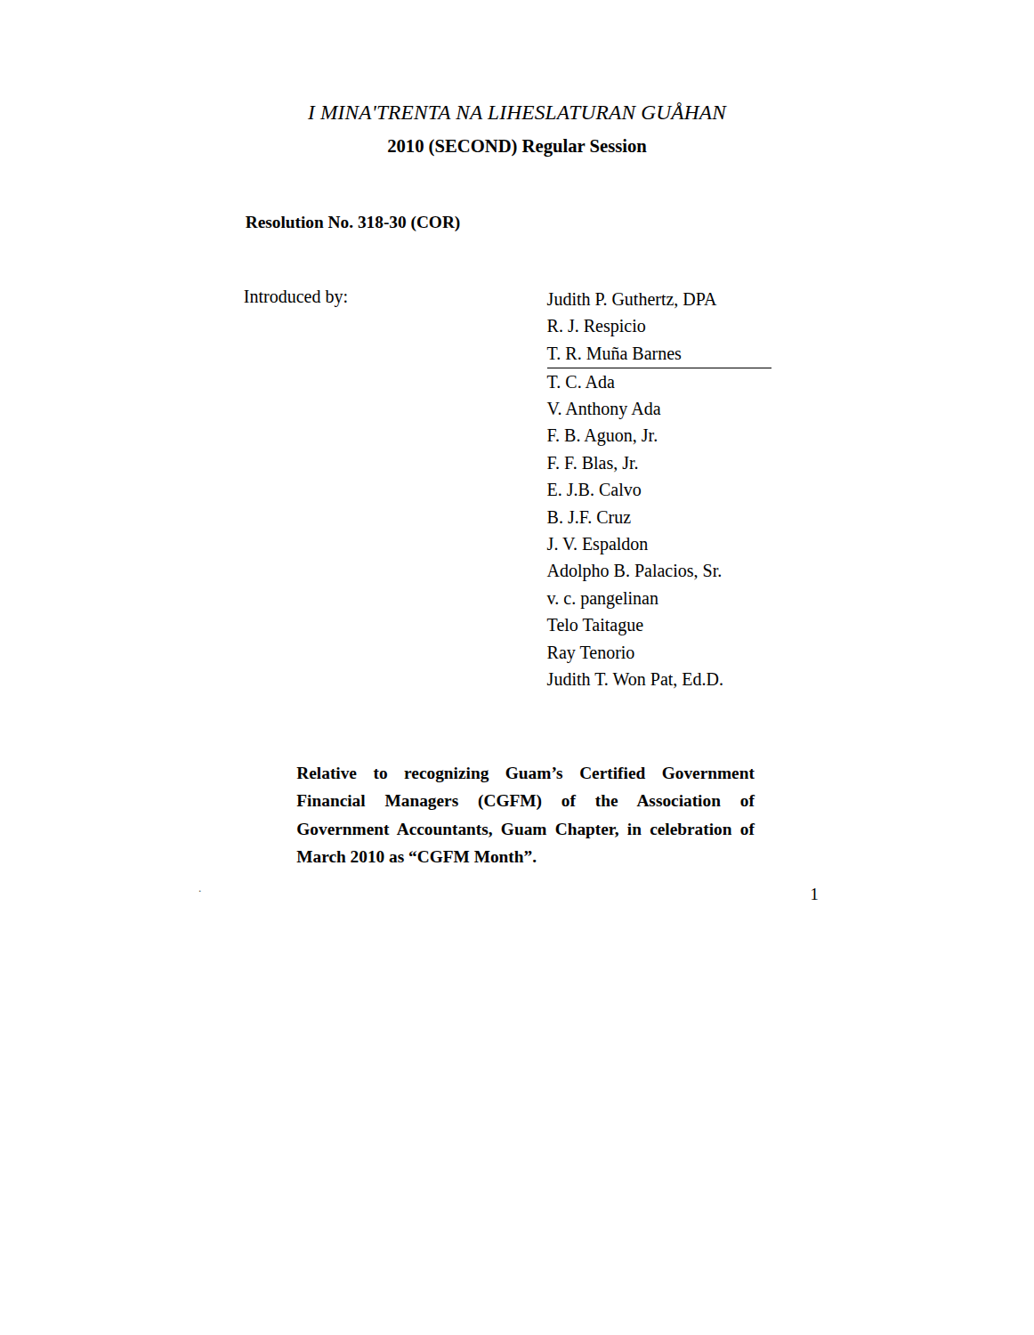I MINA'TRENTA NA LIHESLATURAN GUÅHAN
2010 (SECOND) Regular Session
Resolution No. 318-30 (COR)
Introduced by:
Judith P. Guthertz, DPA
R. J. Respicio
T. R. Muña Barnes
T. C. Ada
V. Anthony Ada
F. B. Aguon, Jr.
F. F. Blas, Jr.
E. J.B. Calvo
B. J.F. Cruz
J. V. Espaldon
Adolpho B. Palacios, Sr.
v. c. pangelinan
Telo Taitague
Ray Tenorio
Judith T. Won Pat, Ed.D.
Relative to recognizing Guam’s Certified Government Financial Managers (CGFM) of the Association of Government Accountants, Guam Chapter, in celebration of March 2010 as “CGFM Month”.
.
1